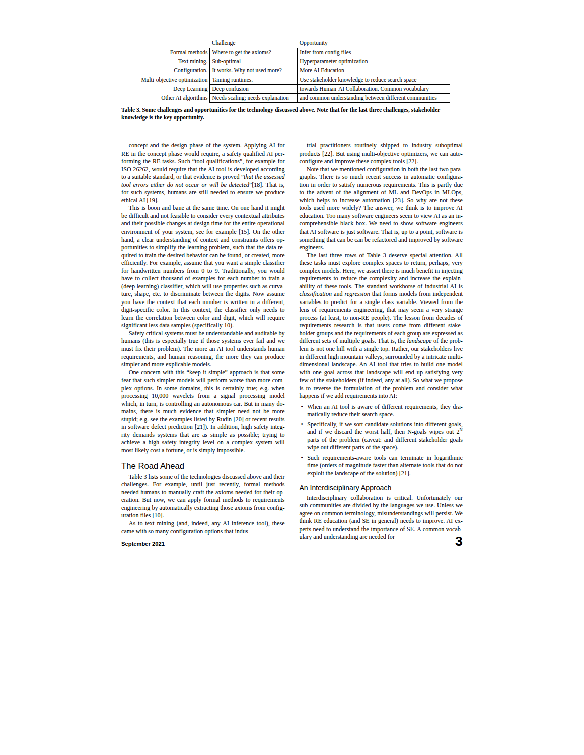| | Challenge | Opportunity |
| --- | --- | --- |
| Formal methods | Where to get the axioms? | Infer from config files |
| Text mining. | Sub-optimal | Hyperparameter optimization |
| Configuration. | It works. Why not used more? | More AI Education |
| Multi-objective optimization | Taming runtimes. | Use stakeholder knowledge to reduce search space |
| Deep Learning | Deep confusion | towards Human-AI Collaboration. Common vocabulary |
| Other AI algorithms | Needs scaling; needs explanation | and common understanding between different communities |
Table 3. Some challenges and opportunities for the technology discussed above. Note that for the last three challenges, stakeholder knowledge is the key opportunity.
concept and the design phase of the system. Applying AI for RE in the concept phase would require, a safety qualified AI performing the RE tasks. Such “tool qualifications”, for example for ISO 26262, would require that the AI tool is developed according to a suitable standard, or that evidence is proved ”that the assessed tool errors either do not occur or will be detected”[18]. That is, for such systems, humans are still needed to ensure we produce ethical AI [19].
This is boon and bane at the same time. On one hand it might be difficult and not feasible to consider every contextual attributes and their possible changes at design time for the entire operational environment of your system, see for example [15]. On the other hand, a clear understanding of context and constraints offers opportunities to simplify the learning problem, such that the data required to train the desired behavior can be found, or created, more efficiently. For example, assume that you want a simple classifier for handwritten numbers from 0 to 9. Traditionally, you would have to collect thousand of examples for each number to train a (deep learning) classifier, which will use properties such as curvature, shape, etc. to discriminate between the digits. Now assume you have the context that each number is written in a different, digit-specific color. In this context, the classifier only needs to learn the correlation between color and digit, which will require significant less data samples (specifically 10).
Safety critical systems must be understandable and auditable by humans (this is especially true if those systems ever fail and we must fix their problem). The more an AI tool understands human requirements, and human reasoning, the more they can produce simpler and more explicable models.
One concern with this “keep it simple” approach is that some fear that such simpler models will perform worse than more complex options. In some domains, this is certainly true; e.g. when processing 10,000 wavelets from a signal processing model which, in turn, is controlling an autonomous car. But in many domains, there is much evidence that simpler need not be more stupid; e.g. see the examples listed by Rudin [20] or recent results in software defect prediction [21]). In addition, high safety integrity demands systems that are as simple as possible; trying to achieve a high safety integrity level on a complex system will most likely cost a fortune, or is simply impossible.
The Road Ahead
Table 3 lists some of the technologies discussed above and their challenges. For example, until just recently, formal methods needed humans to manually craft the axioms needed for their operation. But now, we can apply formal methods to requirements engineering by automatically extracting those axioms from configuration files [10].
As to text mining (and, indeed, any AI inference tool), these came with so many configuration options that indus-
trial practitioners routinely shipped to industry suboptimal products [22]. But using multi-objective optimizers, we can auto-configure and improve these complex tools [22].
Note that we mentioned configuration in both the last two paragraphs. There is so much recent success in automatic configuration in order to satisfy numerous requirements. This is partly due to the advent of the alignment of ML and DevOps in MLOps, which helps to increase automation [23]. So why are not these tools used more widely? The answer, we think is to improve AI education. Too many software engineers seem to view AI as an incomprehensible black box. We need to show software engineers that AI software is just software. That is, up to a point, software is something that can be can be refactored and improved by software engineers.
The last three rows of Table 3 deserve special attention. All these tasks must explore complex spaces to return, perhaps, very complex models. Here, we assert there is much benefit in injecting requirements to reduce the complexity and increase the explainability of these tools. The standard workhorse of industrial AI is classification and regression that forms models from independent variables to predict for a single class variable. Viewed from the lens of requirements engineering, that may seem a very strange process (at least, to non-RE people). The lesson from decades of requirements research is that users come from different stakeholder groups and the requirements of each group are expressed as different sets of multiple goals. That is, the landscape of the problem is not one hill with a single top. Rather, our stakeholders live in different high mountain valleys, surrounded by a intricate multi-dimensional landscape. An AI tool that tries to build one model with one goal across that landscape will end up satisfying very few of the stakeholders (if indeed, any at all). So what we propose is to reverse the formulation of the problem and consider what happens if we add requirements into AI:
When an AI tool is aware of different requirements, they dramatically reduce their search space.
Specifically, if we sort candidate solutions into different goals, and if we discard the worst half, then N-goals wipes out 2N parts of the problem (caveat: and different stakeholder goals wipe out different parts of the space).
Such requirements-aware tools can terminate in logarithmic time (orders of magnitude faster than alternate tools that do not exploit the landscape of the solution) [21].
An Interdisciplinary Approach
Interdisciplinary collaboration is critical. Unfortunately our sub-communities are divided by the languages we use. Unless we agree on common terminology, misunderstandings will persist. We think RE education (and SE in general) needs to improve. AI experts need to understand the importance of SE. A common vocabulary and understanding are needed for
September 2021
3